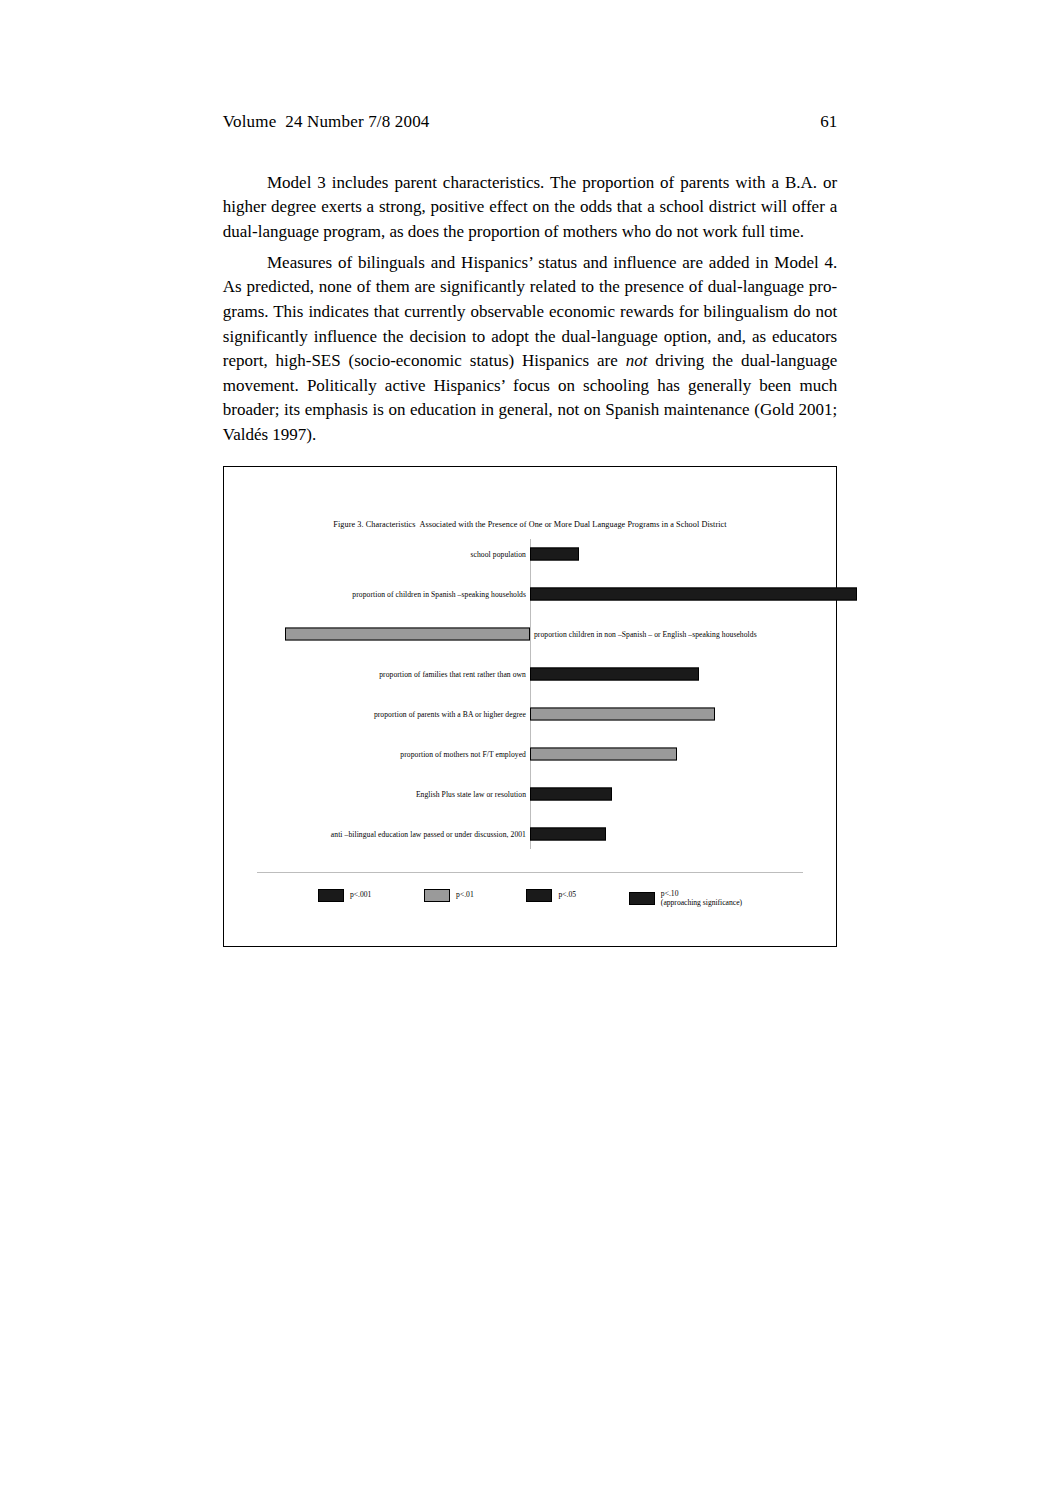Volume 24 Number 7/8 2004 61
Model 3 includes parent characteristics. The proportion of parents with a B.A. or higher degree exerts a strong, positive effect on the odds that a school district will offer a dual-language program, as does the proportion of mothers who do not work full time.
Measures of bilinguals and Hispanics’ status and influence are added in Model 4. As predicted, none of them are significantly related to the presence of dual-language programs. This indicates that currently observable economic rewards for bilingualism do not significantly influence the decision to adopt the dual-language option, and, as educators report, high-SES (socio-economic status) Hispanics are not driving the dual-language movement. Politically active Hispanics’ focus on schooling has generally been much broader; its emphasis is on education in general, not on Spanish maintenance (Gold 2001; Valdés 1997).
Figure 3. Characteristics Associated with the Presence of One or More Dual Language Programs in a School District
school population
proportion of children in Spanish –speaking households
proportion children in non –Spanish – or English –speaking households
proportion of families that rent rather than own
proportion of parents with a BA or higher degree
proportion of mothers not F/T employed
English Plus state law or resolution
anti –bilingual education law passed or under discussion, 2001
p<.001
p<.01
p<.05
p<.10(approaching significance)